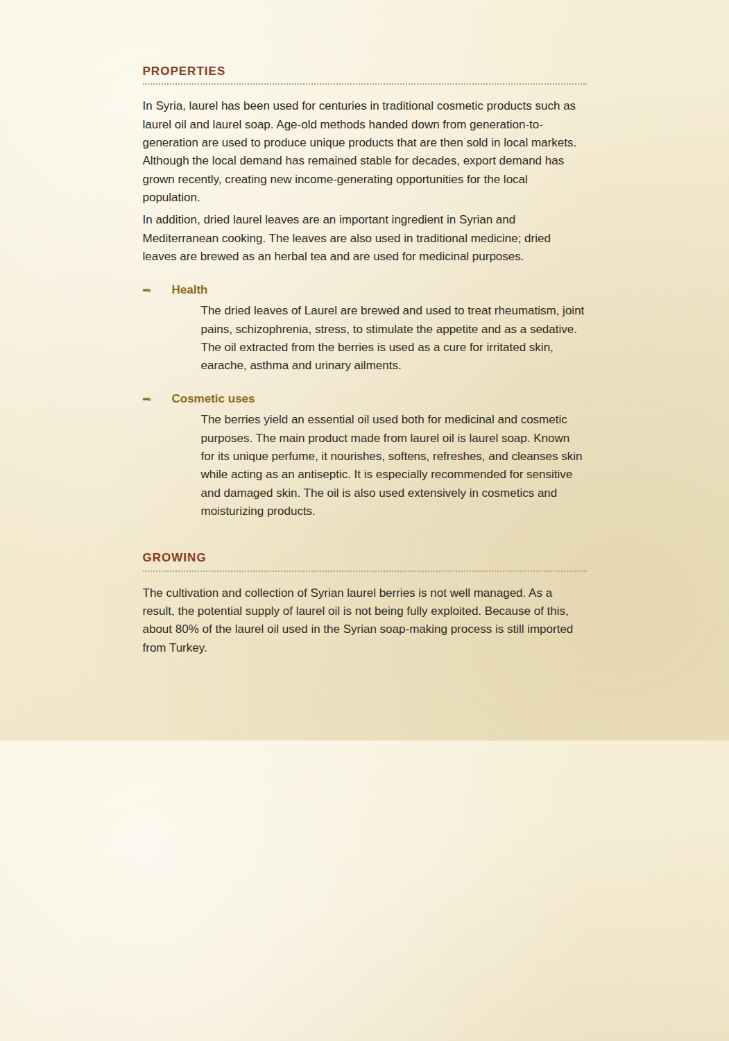Properties
In Syria, laurel has been used for centuries in traditional cosmetic products such as laurel oil and laurel soap. Age-old methods handed down from generation-to-generation are used to produce unique products that are then sold in local markets. Although the local demand has remained stable for decades, export demand has grown recently, creating new income-generating opportunities for the local population.
In addition, dried laurel leaves are an important ingredient in Syrian and Mediterranean cooking. The leaves are also used in traditional medicine; dried leaves are brewed as an herbal tea and are used for medicinal purposes.
Health
The dried leaves of Laurel are brewed and used to treat rheumatism, joint pains, schizophrenia, stress, to stimulate the appetite and as a sedative. The oil extracted from the berries is used as a cure for irritated skin, earache, asthma and urinary ailments.
Cosmetic uses
The berries yield an essential oil used both for medicinal and cosmetic purposes. The main product made from laurel oil is laurel soap. Known for its unique perfume, it nourishes, softens, refreshes, and cleanses skin while acting as an antiseptic. It is especially recommended for sensitive and damaged skin. The oil is also used extensively in cosmetics and moisturizing products.
Growing
The cultivation and collection of Syrian laurel berries is not well managed. As a result, the potential supply of laurel oil is not being fully exploited. Because of this, about 80% of the laurel oil used in the Syrian soap-making process is still imported from Turkey.